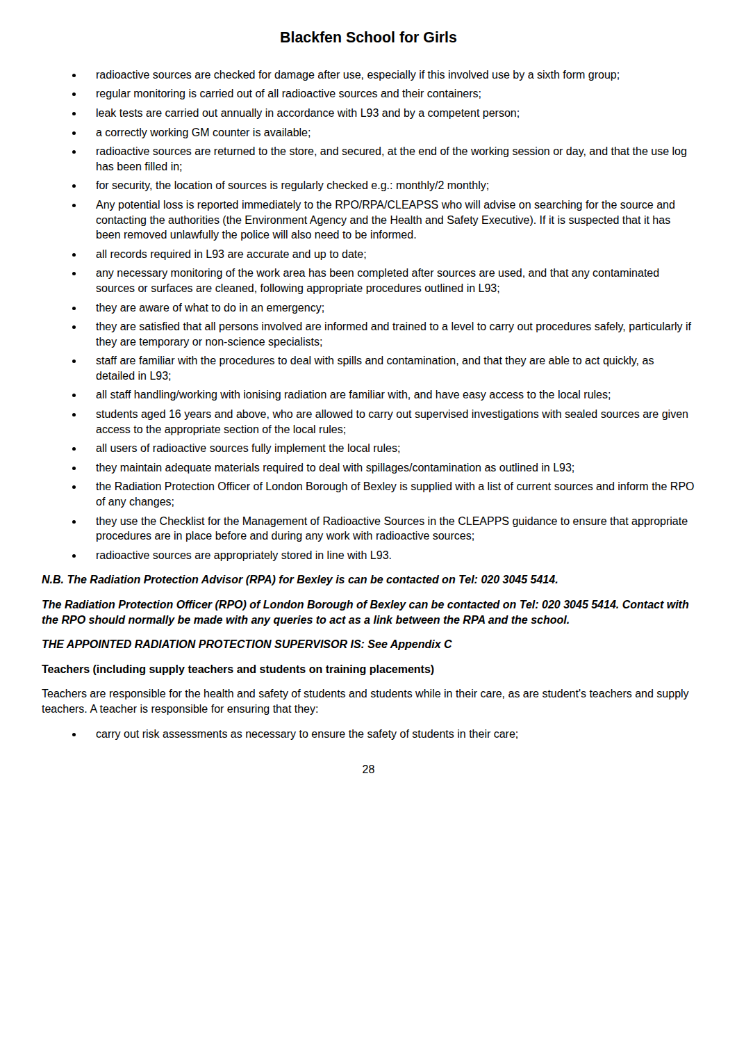Blackfen School for Girls
radioactive sources are checked for damage after use, especially if this involved use by a sixth form group;
regular monitoring is carried out of all radioactive sources and their containers;
leak tests are carried out annually in accordance with L93 and by a competent person;
a correctly working GM counter is available;
radioactive sources are returned to the store, and secured, at the end of the working session or day, and that the use log has been filled in;
for security, the location of sources is regularly checked e.g.: monthly/2 monthly;
Any potential loss is reported immediately to the RPO/RPA/CLEAPSS who will advise on searching for the source and contacting the authorities (the Environment Agency and the Health and Safety Executive). If it is suspected that it has been removed unlawfully the police will also need to be informed.
all records required in L93 are accurate and up to date;
any necessary monitoring of the work area has been completed after sources are used, and that any contaminated sources or surfaces are cleaned, following appropriate procedures outlined in L93;
they are aware of what to do in an emergency;
they are satisfied that all persons involved are informed and trained to a level to carry out procedures safely, particularly if they are temporary or non-science specialists;
staff are familiar with the procedures to deal with spills and contamination, and that they are able to act quickly, as detailed in L93;
all staff handling/working with ionising radiation are familiar with, and have easy access to the local rules;
students aged 16 years and above, who are allowed to carry out supervised investigations with sealed sources are given access to the appropriate section of the local rules;
all users of radioactive sources fully implement the local rules;
they maintain adequate materials required to deal with spillages/contamination as outlined in L93;
the Radiation Protection Officer of London Borough of Bexley is supplied with a list of current sources and inform the RPO of any changes;
they use the Checklist for the Management of Radioactive Sources in the CLEAPPS guidance to ensure that appropriate procedures are in place before and during any work with radioactive sources;
radioactive sources are appropriately stored in line with L93.
N.B. The Radiation Protection Advisor (RPA) for Bexley is can be contacted on Tel: 020 3045 5414.
The Radiation Protection Officer (RPO) of London Borough of Bexley can be contacted on Tel: 020 3045 5414. Contact with the RPO should normally be made with any queries to act as a link between the RPA and the school.
THE APPOINTED RADIATION PROTECTION SUPERVISOR IS: See Appendix C
Teachers (including supply teachers and students on training placements)
Teachers are responsible for the health and safety of students and students while in their care, as are student's teachers and supply teachers. A teacher is responsible for ensuring that they:
carry out risk assessments as necessary to ensure the safety of students in their care;
28